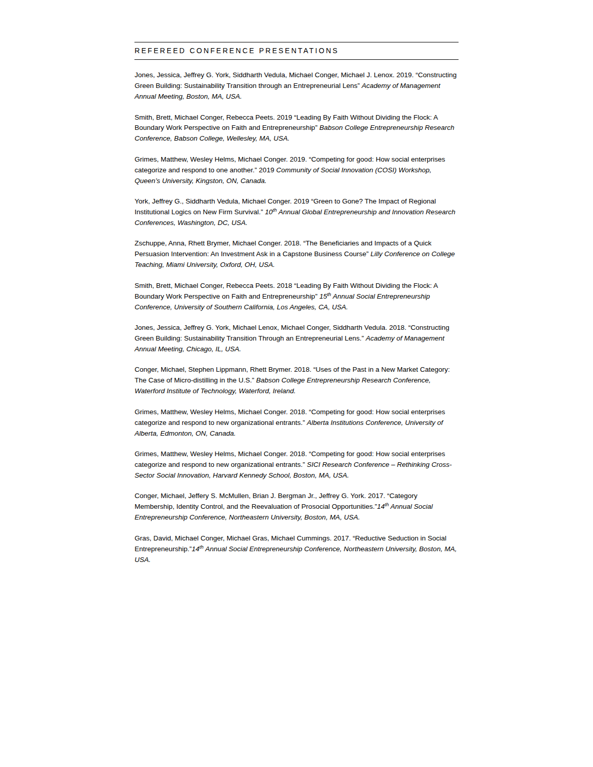Refereed Conference Presentations
Jones, Jessica, Jeffrey G. York, Siddharth Vedula, Michael Conger, Michael J. Lenox. 2019. “Constructing Green Building: Sustainability Transition through an Entrepreneurial Lens” Academy of Management Annual Meeting, Boston, MA, USA.
Smith, Brett, Michael Conger, Rebecca Peets. 2019 “Leading By Faith Without Dividing the Flock: A Boundary Work Perspective on Faith and Entrepreneurship” Babson College Entrepreneurship Research Conference, Babson College, Wellesley, MA, USA.
Grimes, Matthew, Wesley Helms, Michael Conger. 2019. “Competing for good: How social enterprises categorize and respond to one another.” 2019 Community of Social Innovation (COSI) Workshop, Queen’s University, Kingston, ON, Canada.
York, Jeffrey G., Siddharth Vedula, Michael Conger. 2019 “Green to Gone? The Impact of Regional Institutional Logics on New Firm Survival.” 10th Annual Global Entrepreneurship and Innovation Research Conferences, Washington, DC, USA.
Zschuppe, Anna, Rhett Brymer, Michael Conger. 2018. “The Beneficiaries and Impacts of a Quick Persuasion Intervention: An Investment Ask in a Capstone Business Course” Lilly Conference on College Teaching, Miami University, Oxford, OH, USA.
Smith, Brett, Michael Conger, Rebecca Peets. 2018 “Leading By Faith Without Dividing the Flock: A Boundary Work Perspective on Faith and Entrepreneurship” 15th Annual Social Entrepreneurship Conference, University of Southern California, Los Angeles, CA, USA.
Jones, Jessica, Jeffrey G. York, Michael Lenox, Michael Conger, Siddharth Vedula. 2018. “Constructing Green Building: Sustainability Transition Through an Entrepreneurial Lens.” Academy of Management Annual Meeting, Chicago, IL, USA.
Conger, Michael, Stephen Lippmann, Rhett Brymer. 2018. “Uses of the Past in a New Market Category: The Case of Micro-distilling in the U.S.” Babson College Entrepreneurship Research Conference, Waterford Institute of Technology, Waterford, Ireland.
Grimes, Matthew, Wesley Helms, Michael Conger. 2018. “Competing for good: How social enterprises categorize and respond to new organizational entrants.” Alberta Institutions Conference, University of Alberta, Edmonton, ON, Canada.
Grimes, Matthew, Wesley Helms, Michael Conger. 2018. “Competing for good: How social enterprises categorize and respond to new organizational entrants.” SICI Research Conference – Rethinking Cross-Sector Social Innovation, Harvard Kennedy School, Boston, MA, USA.
Conger, Michael, Jeffery S. McMullen, Brian J. Bergman Jr., Jeffrey G. York. 2017. “Category Membership, Identity Control, and the Reevaluation of Prosocial Opportunities.”14th Annual Social Entrepreneurship Conference, Northeastern University, Boston, MA, USA.
Gras, David, Michael Conger, Michael Gras, Michael Cummings. 2017. “Reductive Seduction in Social Entrepreneurship.”14th Annual Social Entrepreneurship Conference, Northeastern University, Boston, MA, USA.